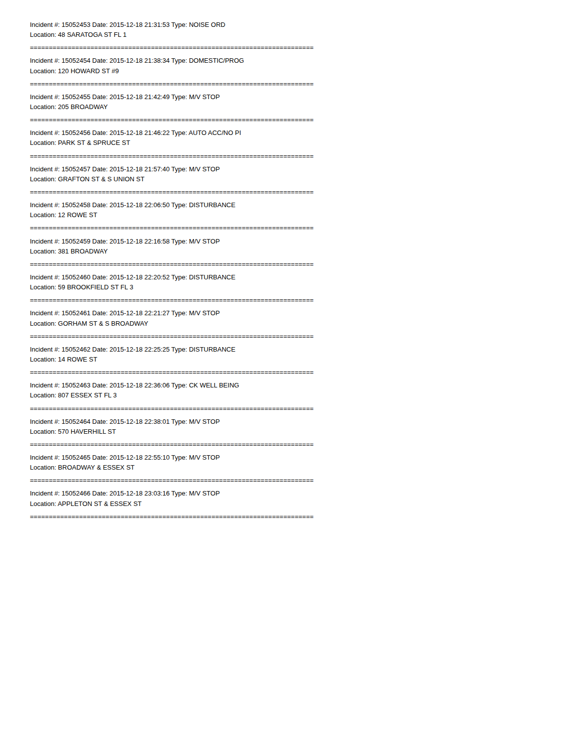Incident #: 15052453 Date: 2015-12-18 21:31:53 Type: NOISE ORD
Location: 48 SARATOGA ST FL 1
===========================================================================
Incident #: 15052454 Date: 2015-12-18 21:38:34 Type: DOMESTIC/PROG
Location: 120 HOWARD ST #9
===========================================================================
Incident #: 15052455 Date: 2015-12-18 21:42:49 Type: M/V STOP
Location: 205 BROADWAY
===========================================================================
Incident #: 15052456 Date: 2015-12-18 21:46:22 Type: AUTO ACC/NO PI
Location: PARK ST & SPRUCE ST
===========================================================================
Incident #: 15052457 Date: 2015-12-18 21:57:40 Type: M/V STOP
Location: GRAFTON ST & S UNION ST
===========================================================================
Incident #: 15052458 Date: 2015-12-18 22:06:50 Type: DISTURBANCE
Location: 12 ROWE ST
===========================================================================
Incident #: 15052459 Date: 2015-12-18 22:16:58 Type: M/V STOP
Location: 381 BROADWAY
===========================================================================
Incident #: 15052460 Date: 2015-12-18 22:20:52 Type: DISTURBANCE
Location: 59 BROOKFIELD ST FL 3
===========================================================================
Incident #: 15052461 Date: 2015-12-18 22:21:27 Type: M/V STOP
Location: GORHAM ST & S BROADWAY
===========================================================================
Incident #: 15052462 Date: 2015-12-18 22:25:25 Type: DISTURBANCE
Location: 14 ROWE ST
===========================================================================
Incident #: 15052463 Date: 2015-12-18 22:36:06 Type: CK WELL BEING
Location: 807 ESSEX ST FL 3
===========================================================================
Incident #: 15052464 Date: 2015-12-18 22:38:01 Type: M/V STOP
Location: 570 HAVERHILL ST
===========================================================================
Incident #: 15052465 Date: 2015-12-18 22:55:10 Type: M/V STOP
Location: BROADWAY & ESSEX ST
===========================================================================
Incident #: 15052466 Date: 2015-12-18 23:03:16 Type: M/V STOP
Location: APPLETON ST & ESSEX ST
===========================================================================